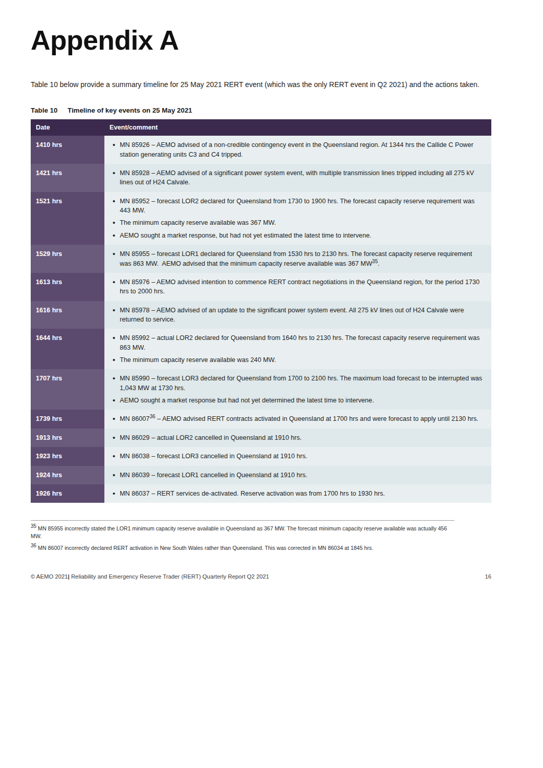Appendix A
Table 10 below provide a summary timeline for 25 May 2021 RERT event (which was the only RERT event in Q2 2021) and the actions taken.
Table 10 Timeline of key events on 25 May 2021
| Date | Event/comment |
| --- | --- |
| 1410 hrs | MN 85926 – AEMO advised of a non-credible contingency event in the Queensland region. At 1344 hrs the Callide C Power station generating units C3 and C4 tripped. |
| 1421 hrs | MN 85928 – AEMO advised of a significant power system event, with multiple transmission lines tripped including all 275 kV lines out of H24 Calvale. |
| 1521 hrs | MN 85952 – forecast LOR2 declared for Queensland from 1730 to 1900 hrs. The forecast capacity reserve requirement was 443 MW. The minimum capacity reserve available was 367 MW. AEMO sought a market response, but had not yet estimated the latest time to intervene. |
| 1529 hrs | MN 85955 – forecast LOR1 declared for Queensland from 1530 hrs to 2130 hrs. The forecast capacity reserve requirement was 863 MW. AEMO advised that the minimum capacity reserve available was 367 MW 35 . |
| 1613 hrs | MN 85976 – AEMO advised intention to commence RERT contract negotiations in the Queensland region, for the period 1730 hrs to 2000 hrs. |
| 1616 hrs | MN 85978 – AEMO advised of an update to the significant power system event. All 275 kV lines out of H24 Calvale were returned to service. |
| 1644 hrs | MN 85992 – actual LOR2 declared for Queensland from 1640 hrs to 2130 hrs. The forecast capacity reserve requirement was 863 MW. The minimum capacity reserve available was 240 MW. |
| 1707 hrs | MN 85990 – forecast LOR3 declared for Queensland from 1700 to 2100 hrs. The maximum load forecast to be interrupted was 1,043 MW at 1730 hrs. AEMO sought a market response but had not yet determined the latest time to intervene. |
| 1739 hrs | MN 86007 36 – AEMO advised RERT contracts activated in Queensland at 1700 hrs and were forecast to apply until 2130 hrs. |
| 1913 hrs | MN 86029 – actual LOR2 cancelled in Queensland at 1910 hrs. |
| 1923 hrs | MN 86038 – forecast LOR3 cancelled in Queensland at 1910 hrs. |
| 1924 hrs | MN 86039 – forecast LOR1 cancelled in Queensland at 1910 hrs. |
| 1926 hrs | MN 86037 – RERT services de-activated. Reserve activation was from 1700 hrs to 1930 hrs. |
35 MN 85955 incorrectly stated the LOR1 minimum capacity reserve available in Queensland as 367 MW. The forecast minimum capacity reserve available was actually 456 MW.
36 MN 86007 incorrectly declared RERT activation in New South Wales rather than Queensland. This was corrected in MN 86034 at 1845 hrs.
© AEMO 2021| Reliability and Emergency Reserve Trader (RERT) Quarterly Report Q2 2021
16